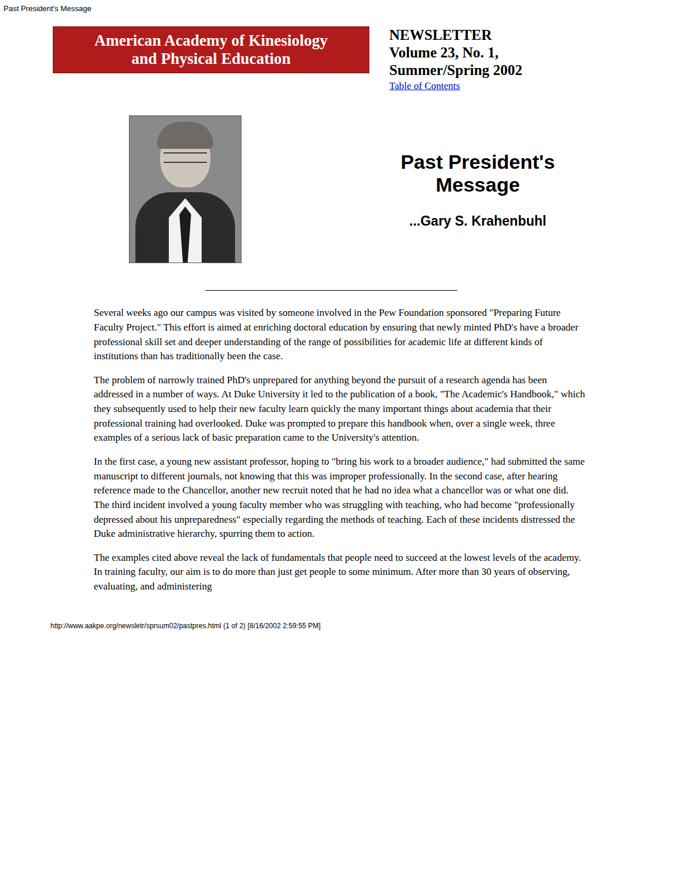Past President's Message
American Academy of Kinesiology
and Physical Education
NEWSLETTER
Volume 23, No. 1,
Summer/Spring 2002
Table of Contents
Past President's
Message
...Gary S. Krahenbuhl
Several weeks ago our campus was visited by someone involved in the Pew Foundation sponsored "Preparing Future Faculty Project." This effort is aimed at enriching doctoral education by ensuring that newly minted PhD's have a broader professional skill set and deeper understanding of the range of possibilities for academic life at different kinds of institutions than has traditionally been the case.
The problem of narrowly trained PhD's unprepared for anything beyond the pursuit of a research agenda has been addressed in a number of ways. At Duke University it led to the publication of a book, "The Academic's Handbook," which they subsequently used to help their new faculty learn quickly the many important things about academia that their professional training had overlooked. Duke was prompted to prepare this handbook when, over a single week, three examples of a serious lack of basic preparation came to the University's attention.
In the first case, a young new assistant professor, hoping to "bring his work to a broader audience," had submitted the same manuscript to different journals, not knowing that this was improper professionally. In the second case, after hearing reference made to the Chancellor, another new recruit noted that he had no idea what a chancellor was or what one did. The third incident involved a young faculty member who was struggling with teaching, who had become "professionally depressed about his unpreparedness" especially regarding the methods of teaching. Each of these incidents distressed the Duke administrative hierarchy, spurring them to action.
The examples cited above reveal the lack of fundamentals that people need to succeed at the lowest levels of the academy. In training faculty, our aim is to do more than just get people to some minimum. After more than 30 years of observing, evaluating, and administering
http://www.aakpe.org/newsletr/sprsum02/pastpres.html (1 of 2) [8/16/2002 2:59:55 PM]